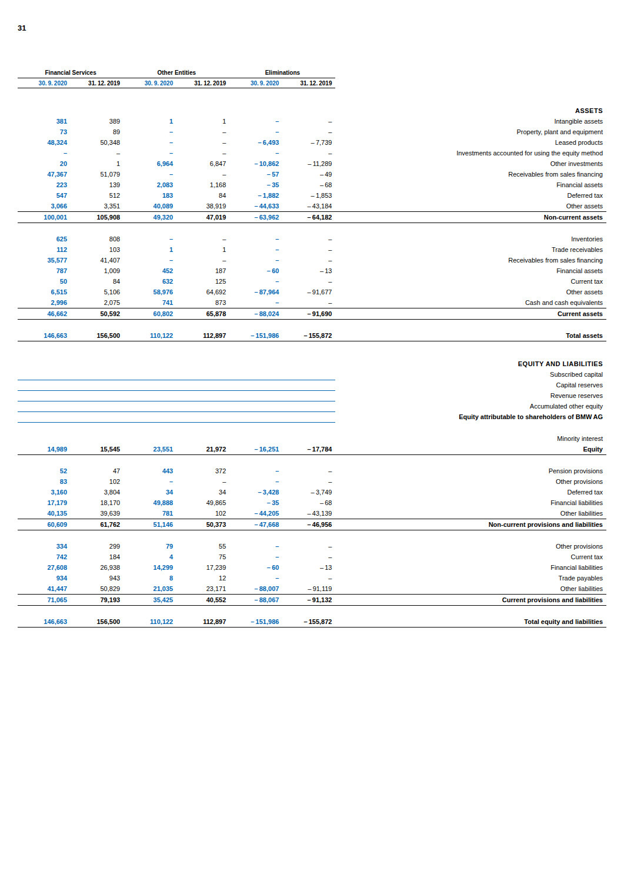31
| Financial Services | Other Entities | Eliminations | |
| --- | --- | --- | --- |
| 30. 9. 2020 | 31. 12. 2019 | 30. 9. 2020 | 31. 12. 2019 | 30. 9. 2020 | 31. 12. 2019 | |
| | ASSETS |
| 381 | 389 | 1 | 1 | – | – | Intangible assets |
| 73 | 89 | – | – | – | – | Property, plant and equipment |
| 48,324 | 50,348 | – | – | – 6,493 | – 7,739 | Leased products |
| – | – | – | – | – | – | Investments accounted for using the equity method |
| 20 | 1 | 6,964 | 6,847 | – 10,862 | – 11,289 | Other investments |
| 47,367 | 51,079 | – | – | – 57 | – 49 | Receivables from sales financing |
| 223 | 139 | 2,083 | 1,168 | – 35 | – 68 | Financial assets |
| 547 | 512 | 183 | 84 | – 1,882 | – 1,853 | Deferred tax |
| 3,066 | 3,351 | 40,089 | 38,919 | – 44,633 | – 43,184 | Other assets |
| 100,001 | 105,908 | 49,320 | 47,019 | – 63,962 | – 64,182 | Non-current assets |
| 625 | 808 | – | – | – | – | Inventories |
| 112 | 103 | 1 | 1 | – | – | Trade receivables |
| 35,577 | 41,407 | – | – | – | – | Receivables from sales financing |
| 787 | 1,009 | 452 | 187 | – 60 | – 13 | Financial assets |
| 50 | 84 | 632 | 125 | – | – | Current tax |
| 6,515 | 5,106 | 58,976 | 64,692 | – 87,964 | – 91,677 | Other assets |
| 2,996 | 2,075 | 741 | 873 | – | – | Cash and cash equivalents |
| 46,662 | 50,592 | 60,802 | 65,878 | – 88,024 | – 91,690 | Current assets |
| 146,663 | 156,500 | 110,122 | 112,897 | – 151,986 | – 155,872 | Total assets |
| | EQUITY AND LIABILITIES |
| | | | | | | Subscribed capital |
| | | | | | | Capital reserves |
| | | | | | | Revenue reserves |
| | | | | | | Accumulated other equity |
| | | | | | | Equity attributable to shareholders of BMW AG |
| | | | | | | Minority interest |
| 14,989 | 15,545 | 23,551 | 21,972 | – 16,251 | – 17,784 | Equity |
| 52 | 47 | 443 | 372 | – | – | Pension provisions |
| 83 | 102 | – | – | – | – | Other provisions |
| 3,160 | 3,804 | 34 | 34 | – 3,428 | – 3,749 | Deferred tax |
| 17,179 | 18,170 | 49,888 | 49,865 | – 35 | – 68 | Financial liabilities |
| 40,135 | 39,639 | 781 | 102 | – 44,205 | – 43,139 | Other liabilities |
| 60,609 | 61,762 | 51,146 | 50,373 | – 47,668 | – 46,956 | Non-current provisions and liabilities |
| 334 | 299 | 79 | 55 | – | – | Other provisions |
| 742 | 184 | 4 | 75 | – | – | Current tax |
| 27,608 | 26,938 | 14,299 | 17,239 | – 60 | – 13 | Financial liabilities |
| 934 | 943 | 8 | 12 | – | – | Trade payables |
| 41,447 | 50,829 | 21,035 | 23,171 | – 88,007 | – 91,119 | Other liabilities |
| 71,065 | 79,193 | 35,425 | 40,552 | – 88,067 | – 91,132 | Current provisions and liabilities |
| 146,663 | 156,500 | 110,122 | 112,897 | – 151,986 | – 155,872 | Total equity and liabilities |